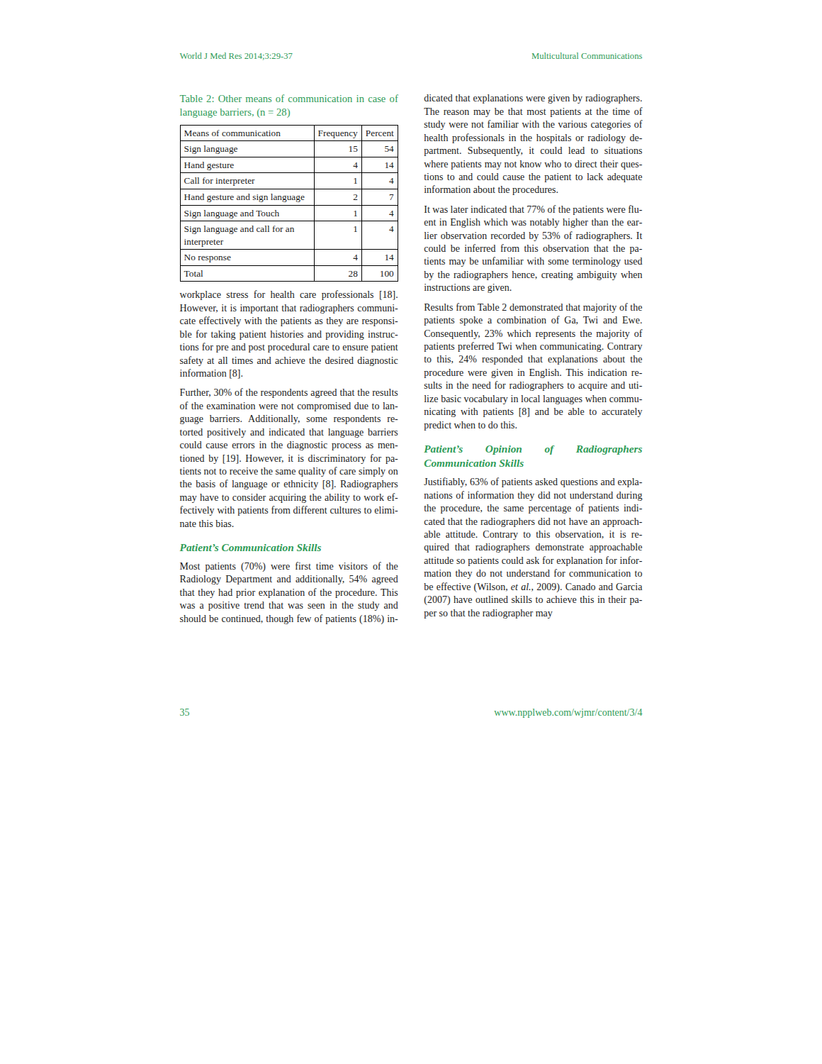World J Med Res 2014;3:29-37
Multicultural Communications
Table 2: Other means of communication in case of language barriers, (n = 28)
| Means of communication | Frequency | Percent |
| --- | --- | --- |
| Sign language | 15 | 54 |
| Hand gesture | 4 | 14 |
| Call for interpreter | 1 | 4 |
| Hand gesture and sign language | 2 | 7 |
| Sign language and Touch | 1 | 4 |
| Sign language and call for an interpreter | 1 | 4 |
| No response | 4 | 14 |
| Total | 28 | 100 |
workplace stress for health care professionals [18]. However, it is important that radiographers communicate effectively with the patients as they are responsible for taking patient histories and providing instructions for pre and post procedural care to ensure patient safety at all times and achieve the desired diagnostic information [8].
Further, 30% of the respondents agreed that the results of the examination were not compromised due to language barriers. Additionally, some respondents retorted positively and indicated that language barriers could cause errors in the diagnostic process as mentioned by [19]. However, it is discriminatory for patients not to receive the same quality of care simply on the basis of language or ethnicity [8]. Radiographers may have to consider acquiring the ability to work effectively with patients from different cultures to eliminate this bias.
Patient’s Communication Skills
Most patients (70%) were first time visitors of the Radiology Department and additionally, 54% agreed that they had prior explanation of the procedure. This was a positive trend that was seen in the study and should be continued, though few of patients (18%) indicated that explanations were given by radiographers. The reason may be that most patients at the time of study were not familiar with the various categories of health professionals in the hospitals or radiology department. Subsequently, it could lead to situations where patients may not know who to direct their questions to and could cause the patient to lack adequate information about the procedures.
It was later indicated that 77% of the patients were fluent in English which was notably higher than the earlier observation recorded by 53% of radiographers. It could be inferred from this observation that the patients may be unfamiliar with some terminology used by the radiographers hence, creating ambiguity when instructions are given.
Results from Table 2 demonstrated that majority of the patients spoke a combination of Ga, Twi and Ewe. Consequently, 23% which represents the majority of patients preferred Twi when communicating. Contrary to this, 24% responded that explanations about the procedure were given in English. This indication results in the need for radiographers to acquire and utilize basic vocabulary in local languages when communicating with patients [8] and be able to accurately predict when to do this.
Patient’s Opinion of Radiographers Communication Skills
Justifiably, 63% of patients asked questions and explanations of information they did not understand during the procedure, the same percentage of patients indicated that the radiographers did not have an approachable attitude. Contrary to this observation, it is required that radiographers demonstrate approachable attitude so patients could ask for explanation for information they do not understand for communication to be effective (Wilson, et al., 2009). Canado and Garcia (2007) have outlined skills to achieve this in their paper so that the radiographer may
35
www.npplweb.com/wjmr/content/3/4